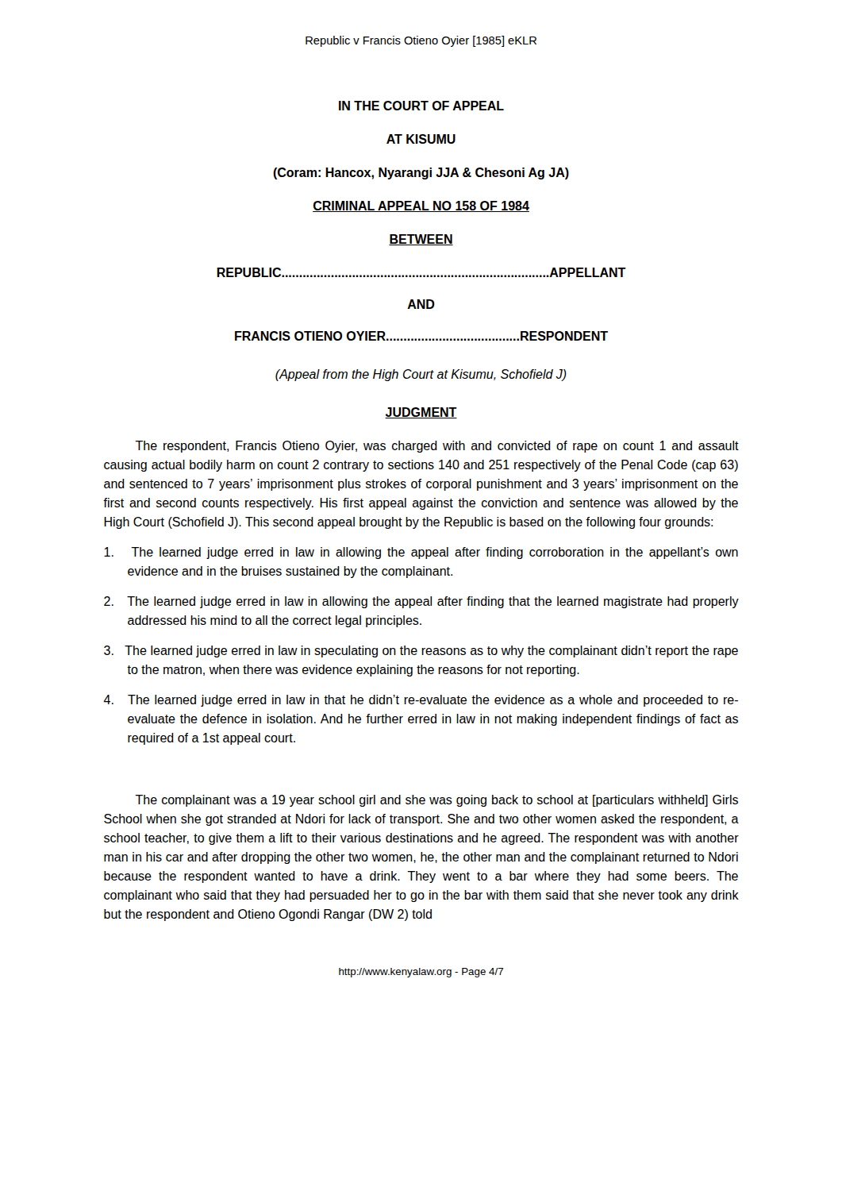Republic v Francis Otieno Oyier [1985] eKLR
IN THE COURT OF APPEAL
AT KISUMU
(Coram: Hancox, Nyarangi JJA & Chesoni Ag JA)
CRIMINAL APPEAL NO 158 OF 1984
BETWEEN
REPUBLIC............................................................................APPELLANT
AND
FRANCIS OTIENO OYIER......................................RESPONDENT
(Appeal from the High Court at Kisumu, Schofield J)
JUDGMENT
The respondent, Francis Otieno Oyier, was charged with and convicted of rape on count 1 and assault causing actual bodily harm on count 2 contrary to sections 140 and 251 respectively of the Penal Code (cap 63) and sentenced to 7 years’ imprisonment plus strokes of corporal punishment and 3 years’ imprisonment on the first and second counts respectively. His first appeal against the conviction and sentence was allowed by the High Court (Schofield J). This second appeal brought by the Republic is based on the following four grounds:
1. The learned judge erred in law in allowing the appeal after finding corroboration in the appellant’s own evidence and in the bruises sustained by the complainant.
2. The learned judge erred in law in allowing the appeal after finding that the learned magistrate had properly addressed his mind to all the correct legal principles.
3. The learned judge erred in law in speculating on the reasons as to why the complainant didn’t report the rape to the matron, when there was evidence explaining the reasons for not reporting.
4. The learned judge erred in law in that he didn’t re-evaluate the evidence as a whole and proceeded to re-evaluate the defence in isolation. And he further erred in law in not making independent findings of fact as required of a 1st appeal court.
The complainant was a 19 year school girl and she was going back to school at [particulars withheld] Girls School when she got stranded at Ndori for lack of transport. She and two other women asked the respondent, a school teacher, to give them a lift to their various destinations and he agreed. The respondent was with another man in his car and after dropping the other two women, he, the other man and the complainant returned to Ndori because the respondent wanted to have a drink. They went to a bar where they had some beers. The complainant who said that they had persuaded her to go in the bar with them said that she never took any drink but the respondent and Otieno Ogondi Rangar (DW 2) told
http://www.kenyalaw.org - Page 4/7